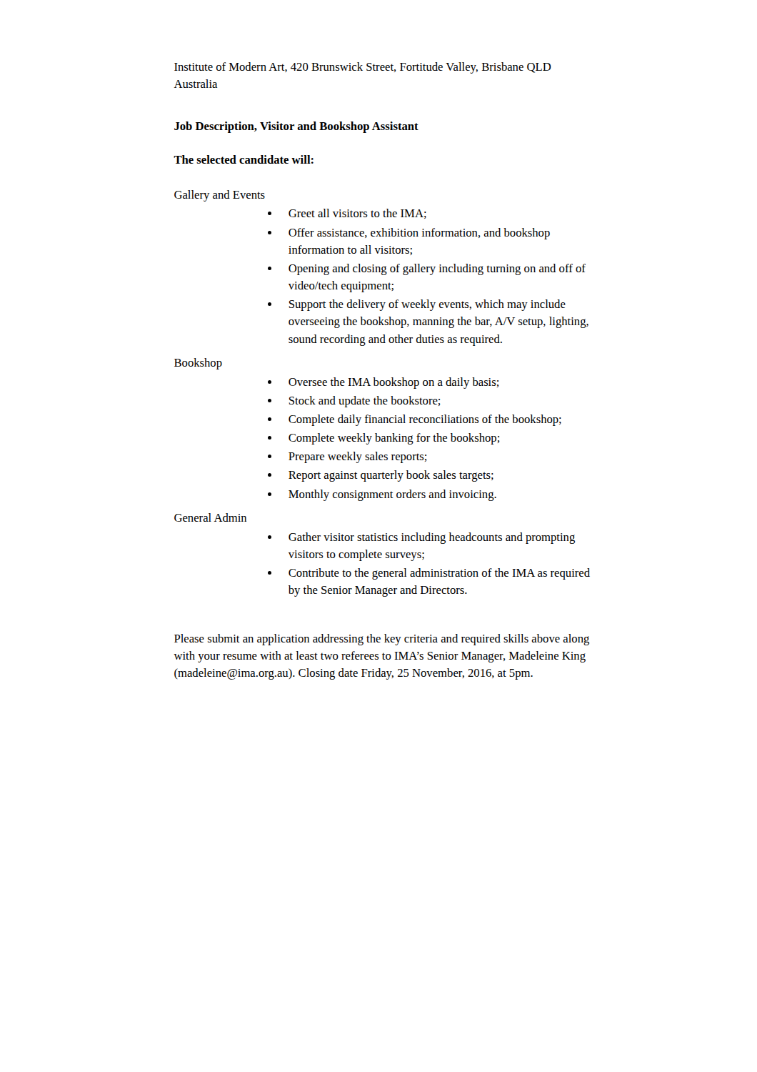Institute of Modern Art, 420 Brunswick Street, Fortitude Valley, Brisbane QLD Australia
Job Description, Visitor and Bookshop Assistant
The selected candidate will:
Gallery and Events
Greet all visitors to the IMA;
Offer assistance, exhibition information, and bookshop information to all visitors;
Opening and closing of gallery including turning on and off of video/tech equipment;
Support the delivery of weekly events, which may include overseeing the bookshop, manning the bar, A/V setup, lighting, sound recording and other duties as required.
Bookshop
Oversee the IMA bookshop on a daily basis;
Stock and update the bookstore;
Complete daily financial reconciliations of the bookshop;
Complete weekly banking for the bookshop;
Prepare weekly sales reports;
Report against quarterly book sales targets;
Monthly consignment orders and invoicing.
General Admin
Gather visitor statistics including headcounts and prompting visitors to complete surveys;
Contribute to the general administration of the IMA as required by the Senior Manager and Directors.
Please submit an application addressing the key criteria and required skills above along with your resume with at least two referees to IMA’s Senior Manager, Madeleine King (madeleine@ima.org.au). Closing date Friday, 25 November, 2016, at 5pm.